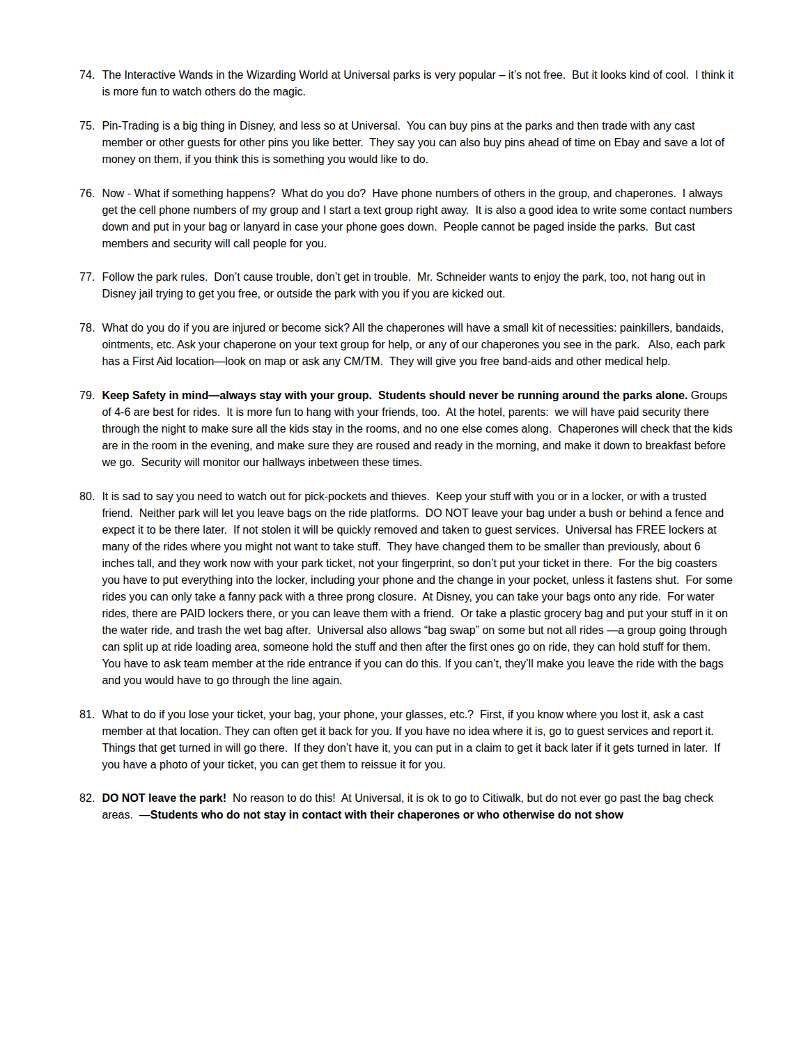The Interactive Wands in the Wizarding World at Universal parks is very popular – it’s not free. But it looks kind of cool. I think it is more fun to watch others do the magic.
Pin-Trading is a big thing in Disney, and less so at Universal. You can buy pins at the parks and then trade with any cast member or other guests for other pins you like better. They say you can also buy pins ahead of time on Ebay and save a lot of money on them, if you think this is something you would like to do.
Now - What if something happens? What do you do? Have phone numbers of others in the group, and chaperones. I always get the cell phone numbers of my group and I start a text group right away. It is also a good idea to write some contact numbers down and put in your bag or lanyard in case your phone goes down. People cannot be paged inside the parks. But cast members and security will call people for you.
Follow the park rules. Don’t cause trouble, don’t get in trouble. Mr. Schneider wants to enjoy the park, too, not hang out in Disney jail trying to get you free, or outside the park with you if you are kicked out.
What do you do if you are injured or become sick? All the chaperones will have a small kit of necessities: painkillers, bandaids, ointments, etc. Ask your chaperone on your text group for help, or any of our chaperones you see in the park. Also, each park has a First Aid location—look on map or ask any CM/TM. They will give you free band-aids and other medical help.
Keep Safety in mind—always stay with your group. Students should never be running around the parks alone. Groups of 4-6 are best for rides. It is more fun to hang with your friends, too. At the hotel, parents: we will have paid security there through the night to make sure all the kids stay in the rooms, and no one else comes along. Chaperones will check that the kids are in the room in the evening, and make sure they are roused and ready in the morning, and make it down to breakfast before we go. Security will monitor our hallways inbetween these times.
It is sad to say you need to watch out for pick-pockets and thieves. Keep your stuff with you or in a locker, or with a trusted friend. Neither park will let you leave bags on the ride platforms. DO NOT leave your bag under a bush or behind a fence and expect it to be there later. If not stolen it will be quickly removed and taken to guest services. Universal has FREE lockers at many of the rides where you might not want to take stuff. They have changed them to be smaller than previously, about 6 inches tall, and they work now with your park ticket, not your fingerprint, so don’t put your ticket in there. For the big coasters you have to put everything into the locker, including your phone and the change in your pocket, unless it fastens shut. For some rides you can only take a fanny pack with a three prong closure. At Disney, you can take your bags onto any ride. For water rides, there are PAID lockers there, or you can leave them with a friend. Or take a plastic grocery bag and put your stuff in it on the water ride, and trash the wet bag after. Universal also allows “bag swap” on some but not all rides —a group going through can split up at ride loading area, someone hold the stuff and then after the first ones go on ride, they can hold stuff for them. You have to ask team member at the ride entrance if you can do this. If you can’t, they’ll make you leave the ride with the bags and you would have to go through the line again.
What to do if you lose your ticket, your bag, your phone, your glasses, etc.? First, if you know where you lost it, ask a cast member at that location. They can often get it back for you. If you have no idea where it is, go to guest services and report it. Things that get turned in will go there. If they don’t have it, you can put in a claim to get it back later if it gets turned in later. If you have a photo of your ticket, you can get them to reissue it for you.
DO NOT leave the park! No reason to do this! At Universal, it is ok to go to Citiwalk, but do not ever go past the bag check areas. —Students who do not stay in contact with their chaperones or who otherwise do not show